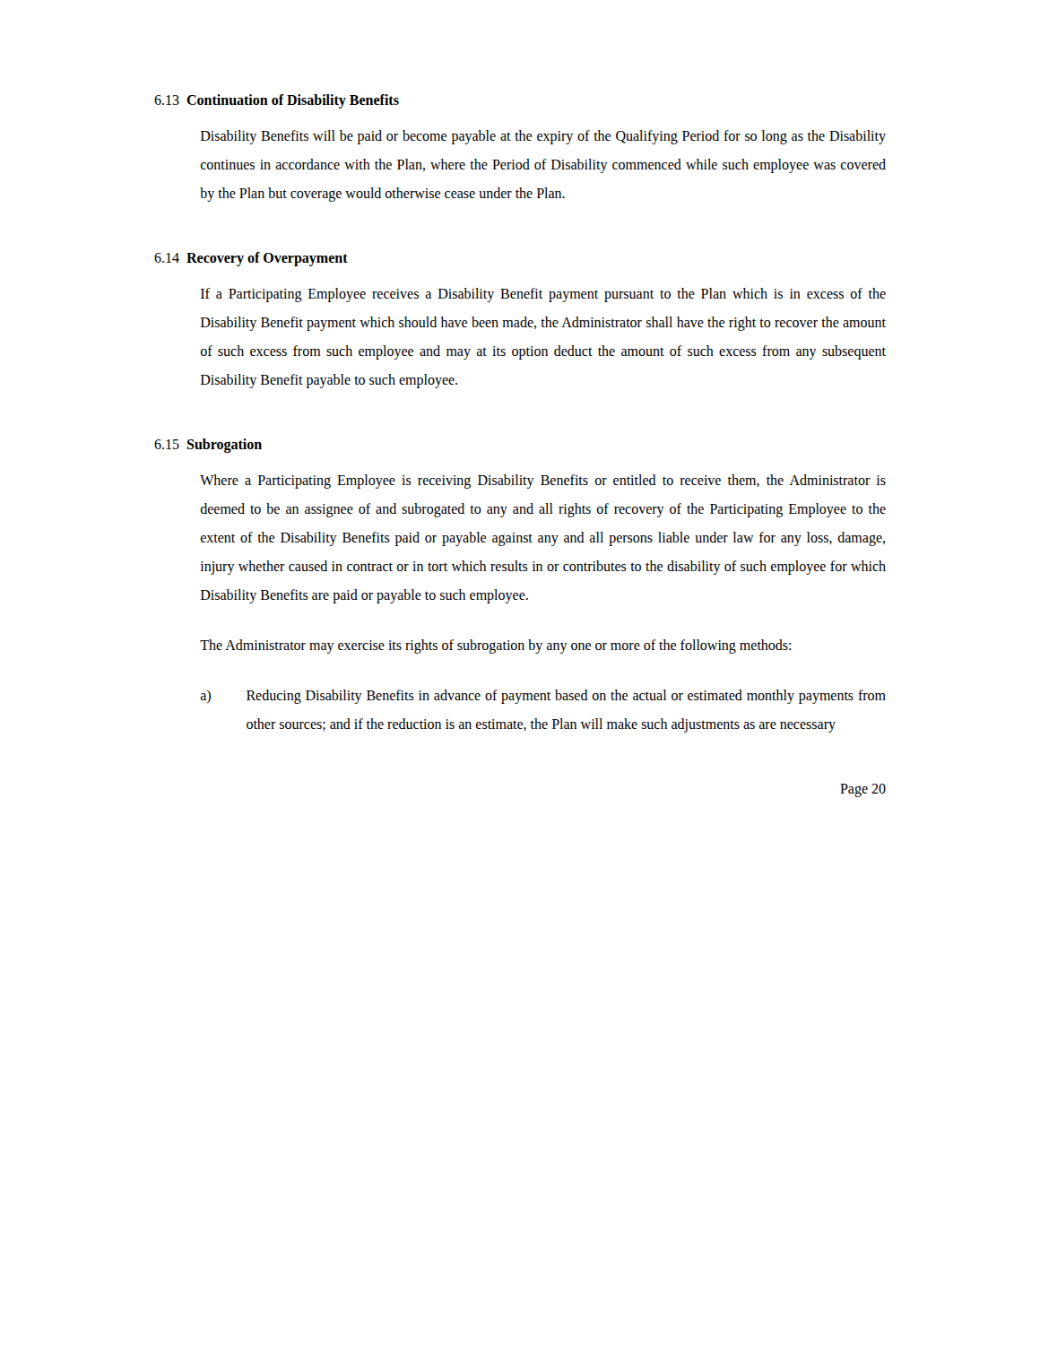6.13 Continuation of Disability Benefits
Disability Benefits will be paid or become payable at the expiry of the Qualifying Period for so long as the Disability continues in accordance with the Plan, where the Period of Disability commenced while such employee was covered by the Plan but coverage would otherwise cease under the Plan.
6.14 Recovery of Overpayment
If a Participating Employee receives a Disability Benefit payment pursuant to the Plan which is in excess of the Disability Benefit payment which should have been made, the Administrator shall have the right to recover the amount of such excess from such employee and may at its option deduct the amount of such excess from any subsequent Disability Benefit payable to such employee.
6.15 Subrogation
Where a Participating Employee is receiving Disability Benefits or entitled to receive them, the Administrator is deemed to be an assignee of and subrogated to any and all rights of recovery of the Participating Employee to the extent of the Disability Benefits paid or payable against any and all persons liable under law for any loss, damage, injury whether caused in contract or in tort which results in or contributes to the disability of such employee for which Disability Benefits are paid or payable to such employee.
The Administrator may exercise its rights of subrogation by any one or more of the following methods:
Reducing Disability Benefits in advance of payment based on the actual or estimated monthly payments from other sources; and if the reduction is an estimate, the Plan will make such adjustments as are necessary
Page 20